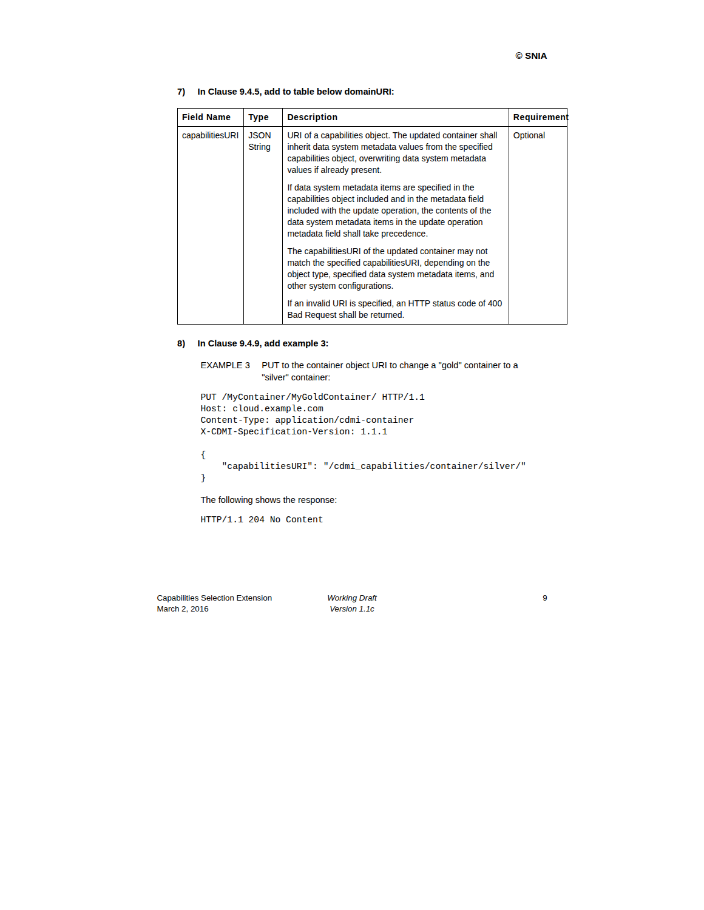© SNIA
7) In Clause 9.4.5, add to table below domainURI:
| Field Name | Type | Description | Requirement |
| --- | --- | --- | --- |
| capabilitiesURI | JSON String | URI of a capabilities object. The updated container shall inherit data system metadata values from the specified capabilities object, overwriting data system metadata values if already present. If data system metadata items are specified in the capabilities object included and in the metadata field included with the update operation, the contents of the data system metadata items in the update operation metadata field shall take precedence. The capabilitiesURI of the updated container may not match the specified capabilitiesURI, depending on the object type, specified data system metadata items, and other system configurations. If an invalid URI is specified, an HTTP status code of 400 Bad Request shall be returned. | Optional |
8) In Clause 9.4.9, add example 3:
EXAMPLE 3 PUT to the container object URI to change a "gold" container to a "silver" container:
PUT /MyContainer/MyGoldContainer/ HTTP/1.1
Host: cloud.example.com
Content-Type: application/cdmi-container
X-CDMI-Specification-Version: 1.1.1

{
    "capabilitiesURI": "/cdmi_capabilities/container/silver/"
}
The following shows the response:
HTTP/1.1 204 No Content
| Capabilities Selection Extension | Working Draft | 9 |
| March 2, 2016 | Version 1.1c | |